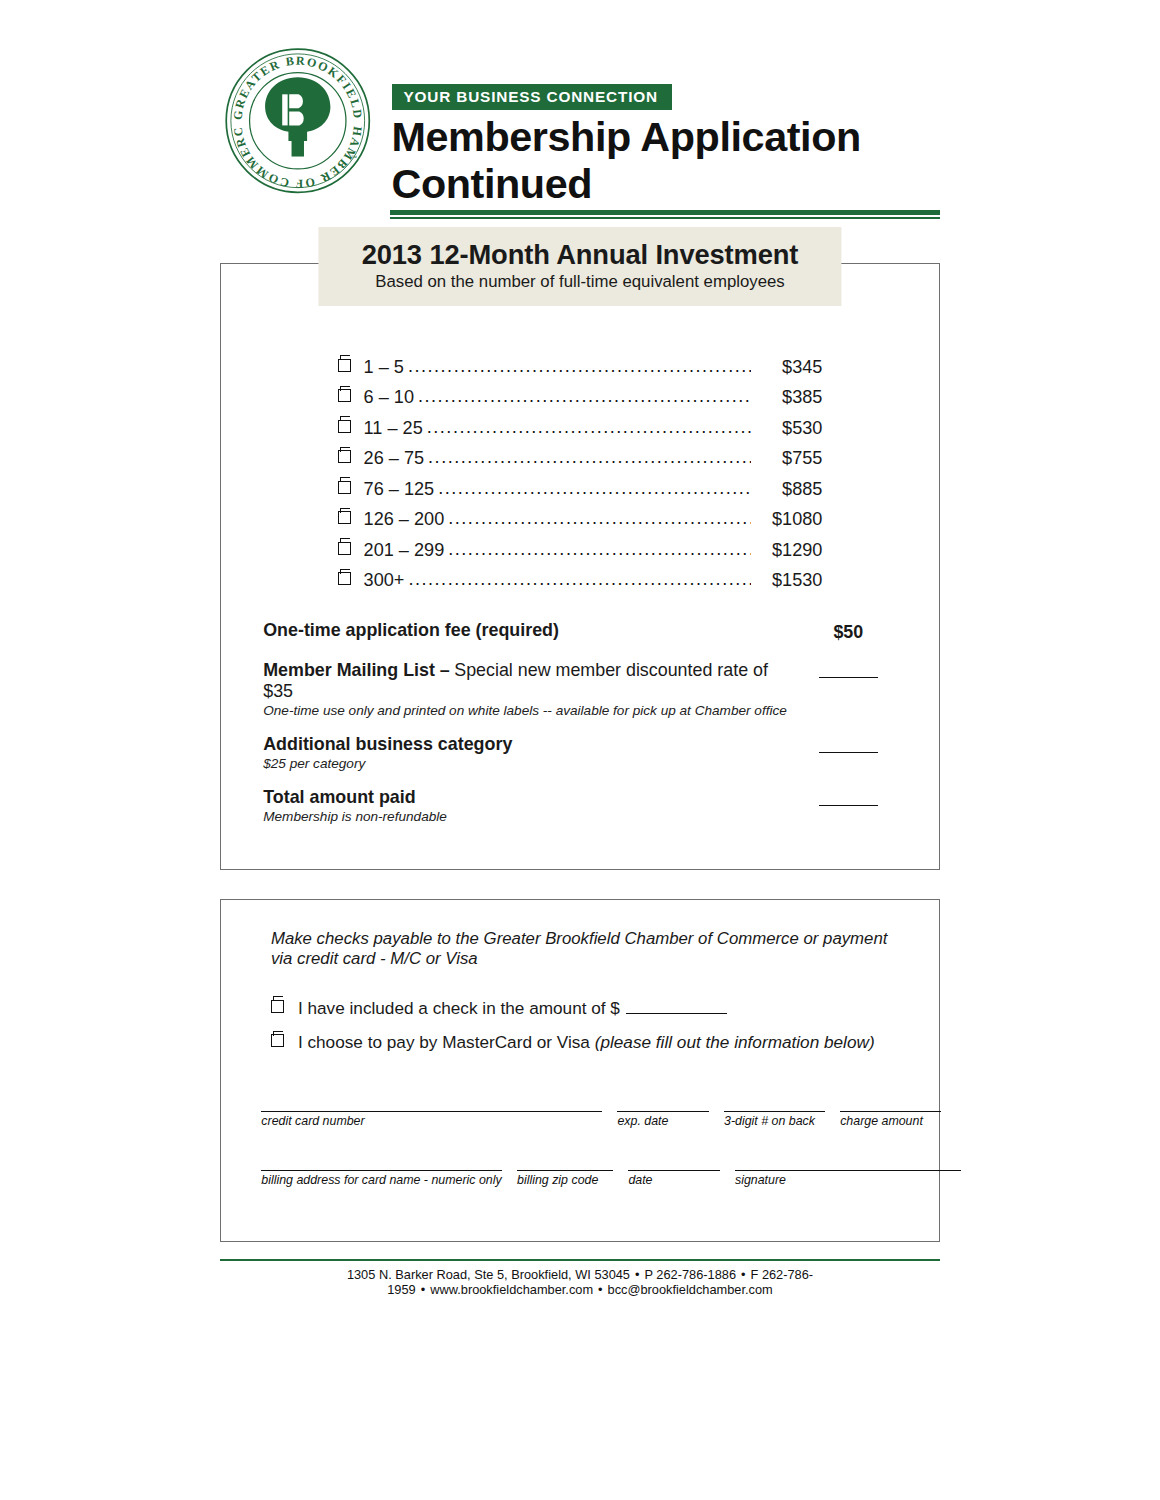GREATER BROOKFIELD CHAMBER OF COMMERCE ™
YOUR BUSINESS CONNECTION
Membership Application Continued
2013 12-Month Annual Investment
Based on the number of full-time equivalent employees
1 – 5................................................................$345
6 – 10.............................................................$385
11 – 25............................................................$530
26 – 75............................................................$755
76 – 125..........................................................$885
126 – 200.......................................................$1080
201 – 299.......................................................$1290
300+.............................................................$1530
One-time application fee (required)
$50
Member Mailing List – Special new member discounted rate of $35 One-time use only and printed on white labels -- available for pick up at Chamber office
Additional business category $25 per category
Total amount paid Membership is non-refundable
Make checks payable to the Greater Brookfield Chamber of Commerce or payment via credit card - M/C or Visa
I have included a check in the amount of $
I choose to pay by MasterCard or Visa (please fill out the information below)
credit card number
exp. date
3-digit # on back
charge amount
billing address for card name - numeric only
billing zip code
date
signature
1305 N. Barker Road, Ste 5, Brookfield, WI 53045•P 262-786-1886•F 262-786-1959•www.brookfieldchamber.com•bcc@brookfieldchamber.com